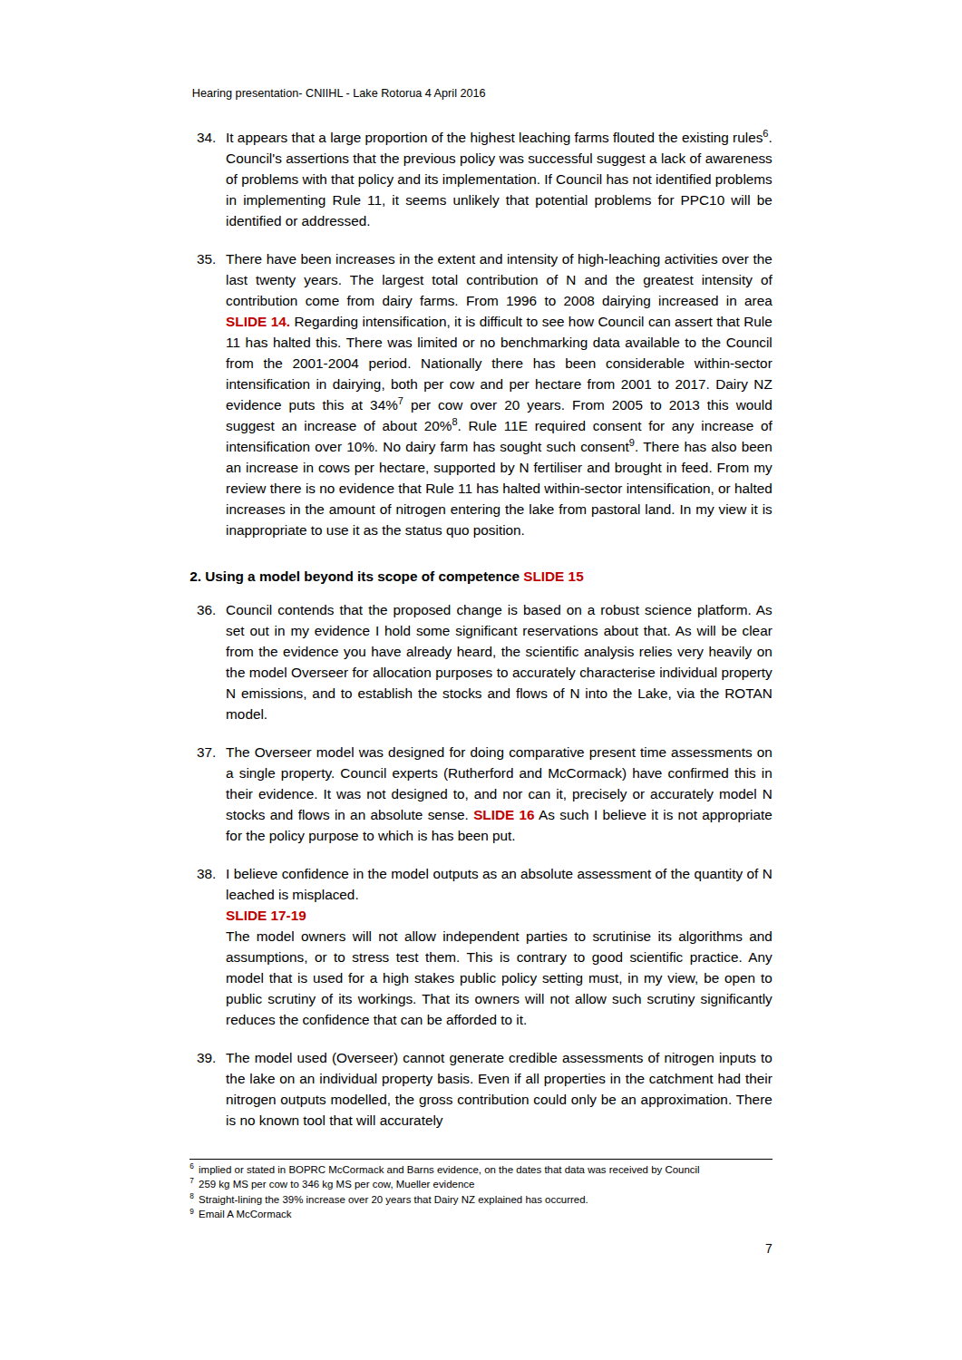Hearing presentation- CNIIHL - Lake Rotorua 4 April 2016
34. It appears that a large proportion of the highest leaching farms flouted the existing rules6. Council's assertions that the previous policy was successful suggest a lack of awareness of problems with that policy and its implementation. If Council has not identified problems in implementing Rule 11, it seems unlikely that potential problems for PPC10 will be identified or addressed.
35. There have been increases in the extent and intensity of high-leaching activities over the last twenty years. The largest total contribution of N and the greatest intensity of contribution come from dairy farms. From 1996 to 2008 dairying increased in area SLIDE 14. Regarding intensification, it is difficult to see how Council can assert that Rule 11 has halted this. There was limited or no benchmarking data available to the Council from the 2001-2004 period. Nationally there has been considerable within-sector intensification in dairying, both per cow and per hectare from 2001 to 2017. Dairy NZ evidence puts this at 34%7 per cow over 20 years. From 2005 to 2013 this would suggest an increase of about 20%8. Rule 11E required consent for any increase of intensification over 10%. No dairy farm has sought such consent9. There has also been an increase in cows per hectare, supported by N fertiliser and brought in feed. From my review there is no evidence that Rule 11 has halted within-sector intensification, or halted increases in the amount of nitrogen entering the lake from pastoral land. In my view it is inappropriate to use it as the status quo position.
2. Using a model beyond its scope of competence SLIDE 15
36. Council contends that the proposed change is based on a robust science platform. As set out in my evidence I hold some significant reservations about that. As will be clear from the evidence you have already heard, the scientific analysis relies very heavily on the model Overseer for allocation purposes to accurately characterise individual property N emissions, and to establish the stocks and flows of N into the Lake, via the ROTAN model.
37. The Overseer model was designed for doing comparative present time assessments on a single property. Council experts (Rutherford and McCormack) have confirmed this in their evidence. It was not designed to, and nor can it, precisely or accurately model N stocks and flows in an absolute sense. SLIDE 16 As such I believe it is not appropriate for the policy purpose to which is has been put.
38. I believe confidence in the model outputs as an absolute assessment of the quantity of N leached is misplaced.
SLIDE 17-19
The model owners will not allow independent parties to scrutinise its algorithms and assumptions, or to stress test them. This is contrary to good scientific practice. Any model that is used for a high stakes public policy setting must, in my view, be open to public scrutiny of its workings. That its owners will not allow such scrutiny significantly reduces the confidence that can be afforded to it.
39. The model used (Overseer) cannot generate credible assessments of nitrogen inputs to the lake on an individual property basis. Even if all properties in the catchment had their nitrogen outputs modelled, the gross contribution could only be an approximation. There is no known tool that will accurately
6 implied or stated in BOPRC McCormack and Barns evidence, on the dates that data was received by Council
7 259 kg MS per cow to 346 kg MS per cow, Mueller evidence
8 Straight-lining the 39% increase over 20 years that Dairy NZ explained has occurred.
9 Email A McCormack
7